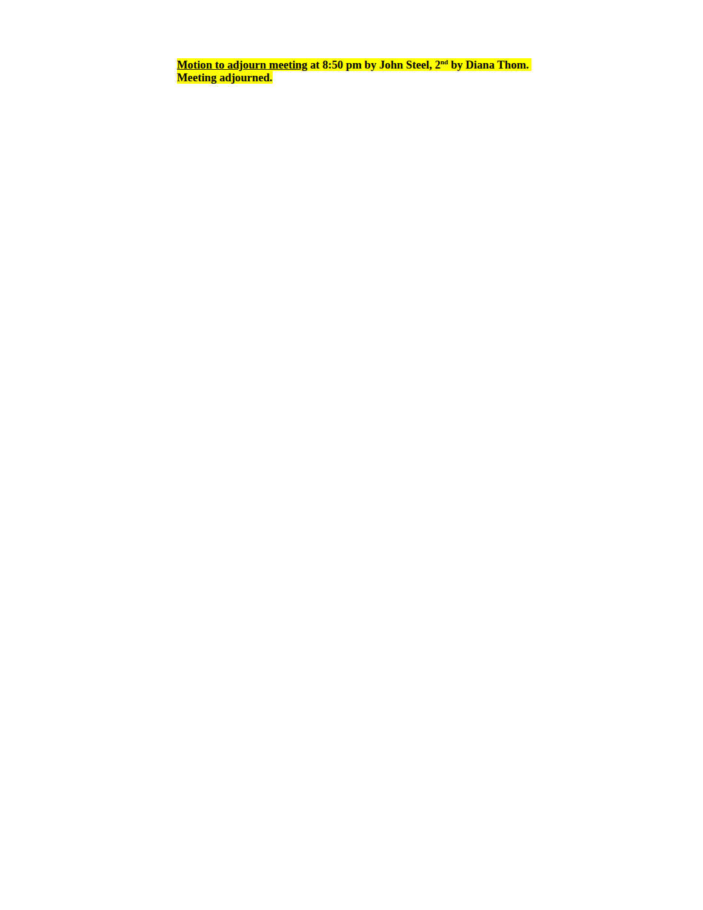Motion to adjourn meeting at 8:50 pm by John Steel, 2nd by Diana Thom. Meeting adjourned.